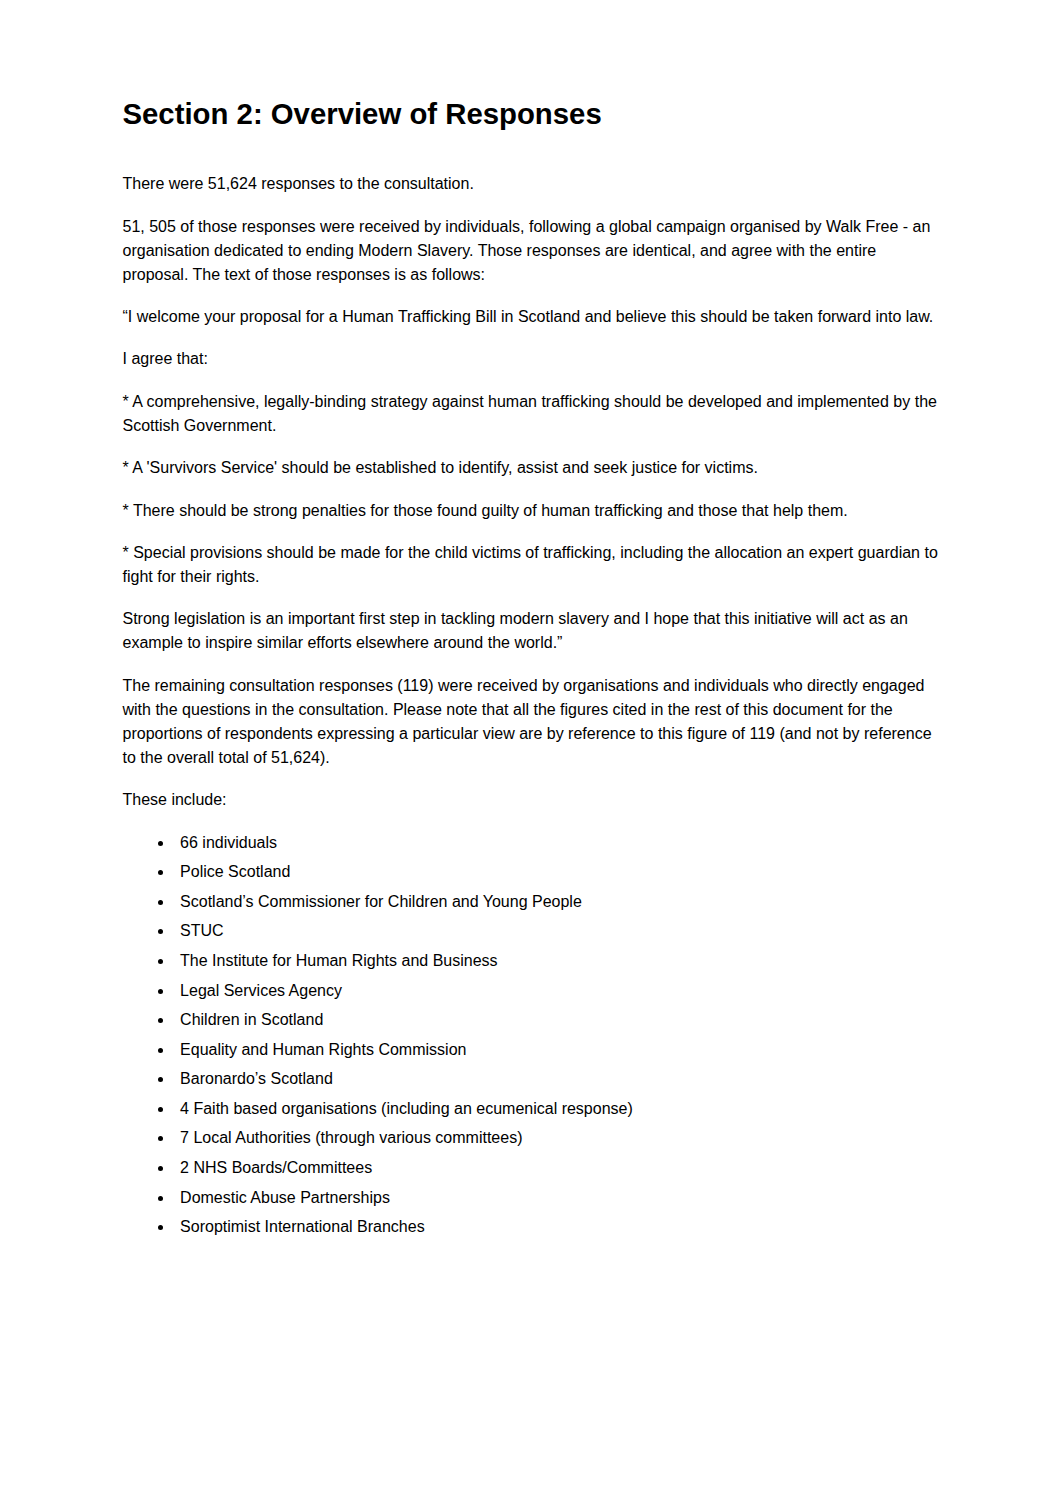Section 2: Overview of Responses
There were 51,624 responses to the consultation.
51, 505 of those responses were received by individuals, following a global campaign organised by Walk Free - an organisation dedicated to ending Modern Slavery. Those responses are identical, and agree with the entire proposal. The text of those responses is as follows:
“I welcome your proposal for a Human Trafficking Bill in Scotland and believe this should be taken forward into law.
I agree that:
* A comprehensive, legally-binding strategy against human trafficking should be developed and implemented by the Scottish Government.
* A 'Survivors Service' should be established to identify, assist and seek justice for victims.
* There should be strong penalties for those found guilty of human trafficking and those that help them.
* Special provisions should be made for the child victims of trafficking, including the allocation an expert guardian to fight for their rights.
Strong legislation is an important first step in tackling modern slavery and I hope that this initiative will act as an example to inspire similar efforts elsewhere around the world.”
The remaining consultation responses (119) were received by organisations and individuals who directly engaged with the questions in the consultation. Please note that all the figures cited in the rest of this document for the proportions of respondents expressing a particular view are by reference to this figure of 119 (and not by reference to the overall total of 51,624).
These include:
66 individuals
Police Scotland
Scotland’s Commissioner for Children and Young People
STUC
The Institute for Human Rights and Business
Legal Services Agency
Children in Scotland
Equality and Human Rights Commission
Baronardo’s Scotland
4 Faith based organisations (including an ecumenical response)
7 Local Authorities (through various committees)
2 NHS Boards/Committees
Domestic Abuse Partnerships
Soroptimist International Branches